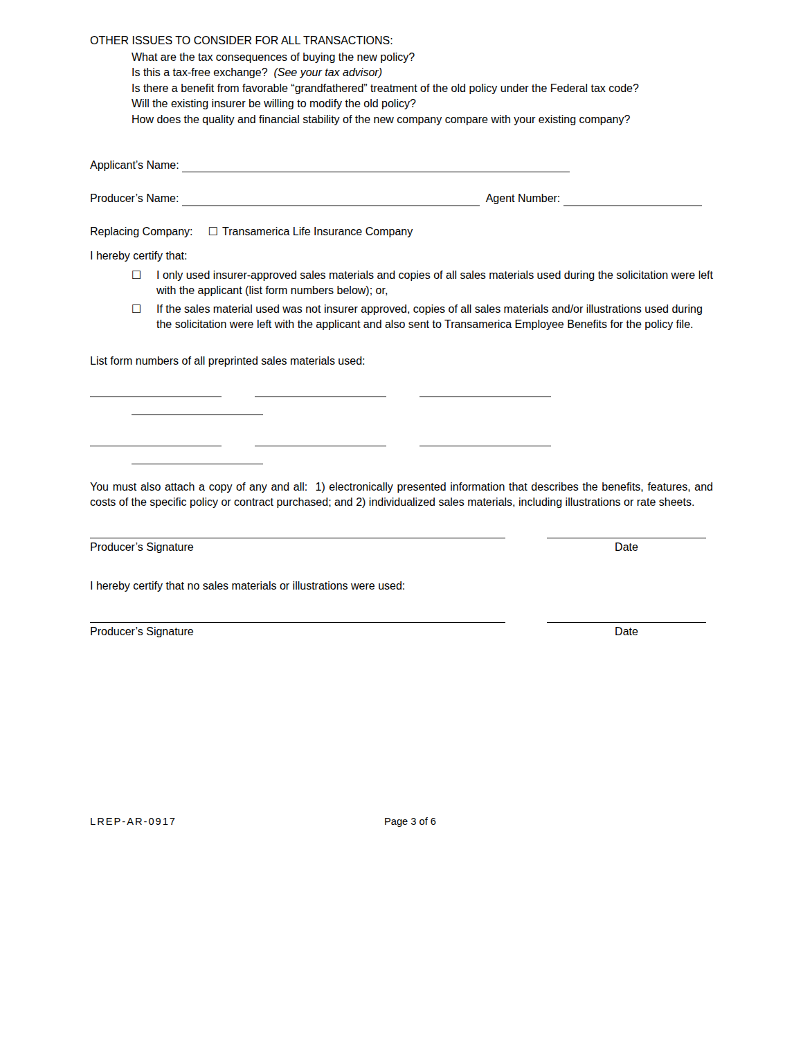OTHER ISSUES TO CONSIDER FOR ALL TRANSACTIONS:
What are the tax consequences of buying the new policy?
Is this a tax-free exchange? (See your tax advisor)
Is there a benefit from favorable “grandfathered” treatment of the old policy under the Federal tax code?
Will the existing insurer be willing to modify the old policy?
How does the quality and financial stability of the new company compare with your existing company?
Applicant’s Name:
Producer’s Name: Agent Number:
Replacing Company: ☐Transamerica Life Insurance Company
I hereby certify that:
☐ I only used insurer-approved sales materials and copies of all sales materials used during the solicitation were left with the applicant (list form numbers below); or,
☐ If the sales material used was not insurer approved, copies of all sales materials and/or illustrations used during the solicitation were left with the applicant and also sent to Transamerica Employee Benefits for the policy file.
List form numbers of all preprinted sales materials used:
You must also attach a copy of any and all: 1) electronically presented information that describes the benefits, features, and costs of the specific policy or contract purchased; and 2) individualized sales materials, including illustrations or rate sheets.
Producer’s Signature
Date
I hereby certify that no sales materials or illustrations were used:
Producer’s Signature
Date
LREP-AR-0917 Page 3 of 6